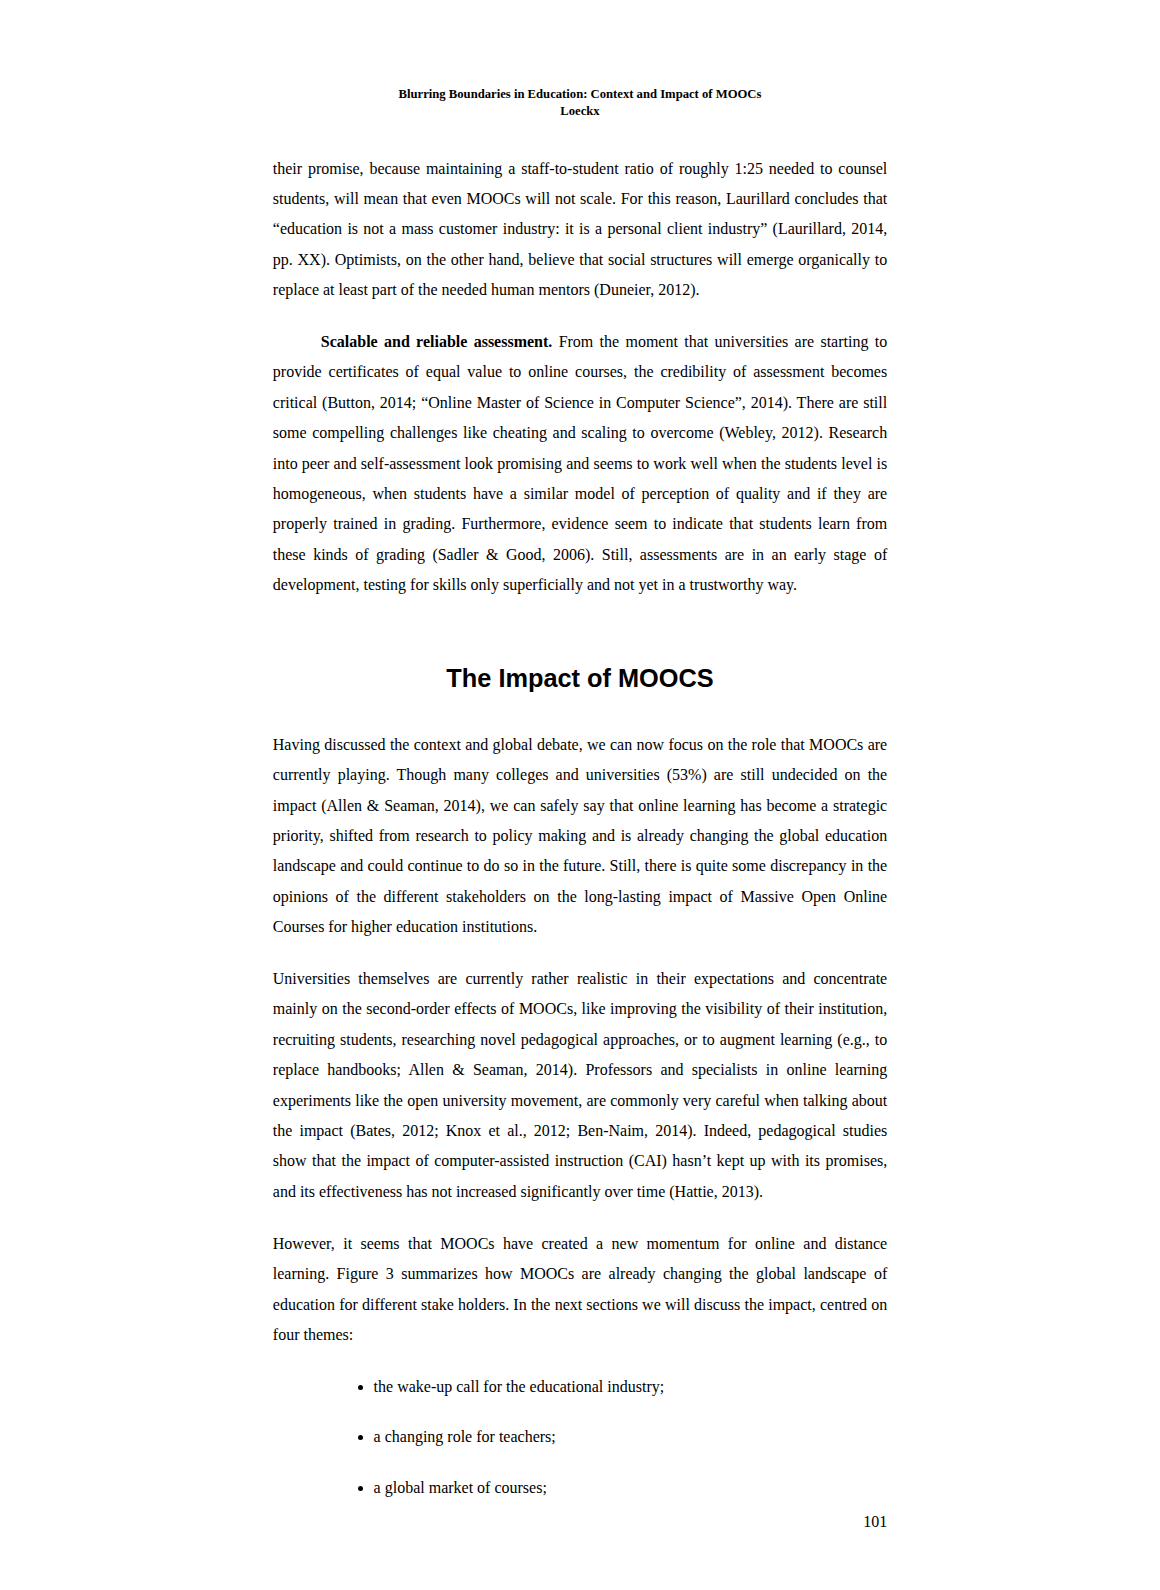Blurring Boundaries in Education: Context and Impact of MOOCs
Loeckx
their promise, because maintaining a staff-to-student ratio of roughly 1:25 needed to counsel students, will mean that even MOOCs will not scale. For this reason, Laurillard concludes that “education is not a mass customer industry: it is a personal client industry” (Laurillard, 2014, pp. XX). Optimists, on the other hand, believe that social structures will emerge organically to replace at least part of the needed human mentors (Duneier, 2012).
Scalable and reliable assessment. From the moment that universities are starting to provide certificates of equal value to online courses, the credibility of assessment becomes critical (Button, 2014; “Online Master of Science in Computer Science”, 2014). There are still some compelling challenges like cheating and scaling to overcome (Webley, 2012). Research into peer and self-assessment look promising and seems to work well when the students level is homogeneous, when students have a similar model of perception of quality and if they are properly trained in grading. Furthermore, evidence seem to indicate that students learn from these kinds of grading (Sadler & Good, 2006). Still, assessments are in an early stage of development, testing for skills only superficially and not yet in a trustworthy way.
The Impact of MOOCS
Having discussed the context and global debate, we can now focus on the role that MOOCs are currently playing. Though many colleges and universities (53%) are still undecided on the impact (Allen & Seaman, 2014), we can safely say that online learning has become a strategic priority, shifted from research to policy making and is already changing the global education landscape and could continue to do so in the future. Still, there is quite some discrepancy in the opinions of the different stakeholders on the long-lasting impact of Massive Open Online Courses for higher education institutions.
Universities themselves are currently rather realistic in their expectations and concentrate mainly on the second-order effects of MOOCs, like improving the visibility of their institution, recruiting students, researching novel pedagogical approaches, or to augment learning (e.g., to replace handbooks; Allen & Seaman, 2014). Professors and specialists in online learning experiments like the open university movement, are commonly very careful when talking about the impact (Bates, 2012; Knox et al., 2012; Ben-Naim, 2014). Indeed, pedagogical studies show that the impact of computer-assisted instruction (CAI) hasn’t kept up with its promises, and its effectiveness has not increased significantly over time (Hattie, 2013).
However, it seems that MOOCs have created a new momentum for online and distance learning. Figure 3 summarizes how MOOCs are already changing the global landscape of education for different stake holders. In the next sections we will discuss the impact, centred on four themes:
the wake-up call for the educational industry;
a changing role for teachers;
a global market of courses;
101